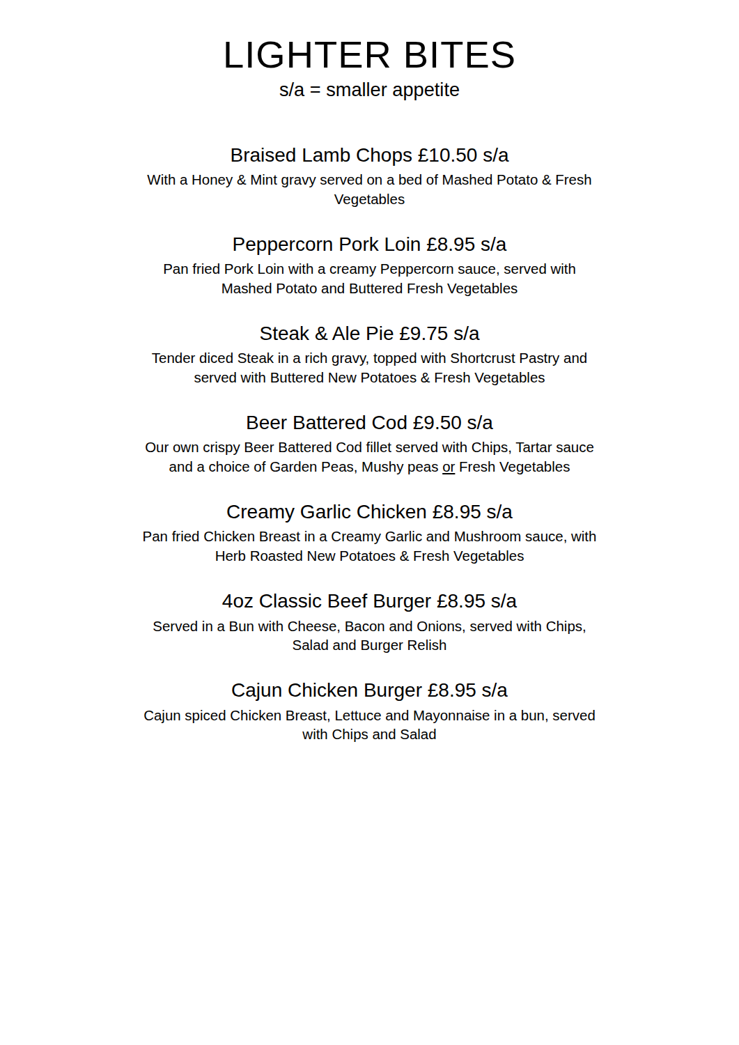LIGHTER BITES
s/a = smaller appetite
Braised Lamb Chops £10.50 s/a
With a Honey & Mint gravy served on a bed of Mashed Potato & Fresh Vegetables
Peppercorn Pork Loin £8.95 s/a
Pan fried Pork Loin with a creamy Peppercorn sauce, served with Mashed Potato and Buttered Fresh Vegetables
Steak & Ale Pie £9.75 s/a
Tender diced Steak in a rich gravy, topped with Shortcrust Pastry and served with Buttered New Potatoes & Fresh Vegetables
Beer Battered Cod £9.50 s/a
Our own crispy Beer Battered Cod fillet served with Chips, Tartar sauce and a choice of Garden Peas, Mushy peas or Fresh Vegetables
Creamy Garlic Chicken £8.95 s/a
Pan fried Chicken Breast in a Creamy Garlic and Mushroom sauce, with Herb Roasted New Potatoes & Fresh Vegetables
4oz Classic Beef Burger £8.95 s/a
Served in a Bun with Cheese, Bacon and Onions, served with Chips, Salad and Burger Relish
Cajun Chicken Burger £8.95 s/a
Cajun spiced Chicken Breast, Lettuce and Mayonnaise in a bun, served with Chips and Salad